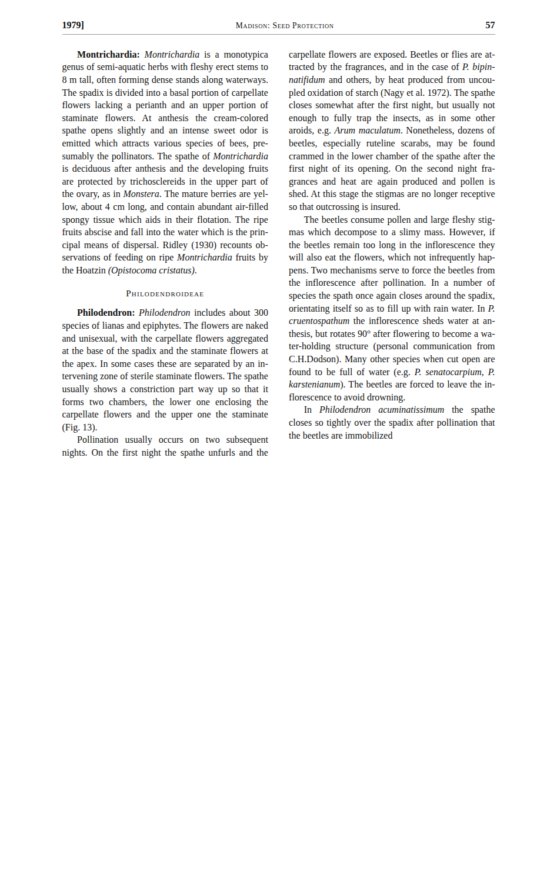1979] Madison: Seed Protection 57
Montrichardia: Montrichardia is a monotypica genus of semi-aquatic herbs with fleshy erect stems to 8 m tall, often forming dense stands along waterways. The spadix is divided into a basal portion of carpellate flowers lacking a perianth and an upper portion of staminate flowers. At anthesis the cream-colored spathe opens slightly and an intense sweet odor is emitted which attracts various species of bees, presumably the pollinators. The spathe of Montrichardia is deciduous after anthesis and the developing fruits are protected by trichosclereids in the upper part of the ovary, as in Monstera. The mature berries are yellow, about 4 cm long, and contain abundant air-filled spongy tissue which aids in their flotation. The ripe fruits abscise and fall into the water which is the principal means of dispersal. Ridley (1930) recounts observations of feeding on ripe Montrichardia fruits by the Hoatzin (Opistocoma cristatus).
Philodendroideae
Philodendron: Philodendron includes about 300 species of lianas and epiphytes. The flowers are naked and unisexual, with the carpellate flowers aggregated at the base of the spadix and the staminate flowers at the apex. In some cases these are separated by an intervening zone of sterile staminate flowers. The spathe usually shows a constriction part way up so that it forms two chambers, the lower one enclosing the carpellate flowers and the upper one the staminate (Fig. 13).
Pollination usually occurs on two subsequent nights. On the first night the spathe unfurls and the carpellate flowers are exposed. Beetles or flies are attracted by the fragrances, and in the case of P. bipinnatifidum and others, by heat produced from uncoupled oxidation of starch (Nagy et al. 1972). The spathe closes somewhat after the first night, but usually not enough to fully trap the insects, as in some other aroids, e.g. Arum maculatum. Nonetheless, dozens of beetles, especially ruteline scarabs, may be found crammed in the lower chamber of the spathe after the first night of its opening. On the second night fragrances and heat are again produced and pollen is shed. At this stage the stigmas are no longer receptive so that outcrossing is insured.
The beetles consume pollen and large fleshy stigmas which decompose to a slimy mass. However, if the beetles remain too long in the inflorescence they will also eat the flowers, which not infrequently happens. Two mechanisms serve to force the beetles from the inflorescence after pollination. In a number of species the spath once again closes around the spadix, orientating itself so as to fill up with rain water. In P. cruentospathum the inflorescence sheds water at anthesis, but rotates 90o after flowering to become a water-holding structure (personal communication from C.H.Dodson). Many other species when cut open are found to be full of water (e.g. P. senatocarpium, P. karstenianum). The beetles are forced to leave the inflorescence to avoid drowning.
In Philodendron acuminatissimum the spathe closes so tightly over the spadix after pollination that the beetles are immobilized